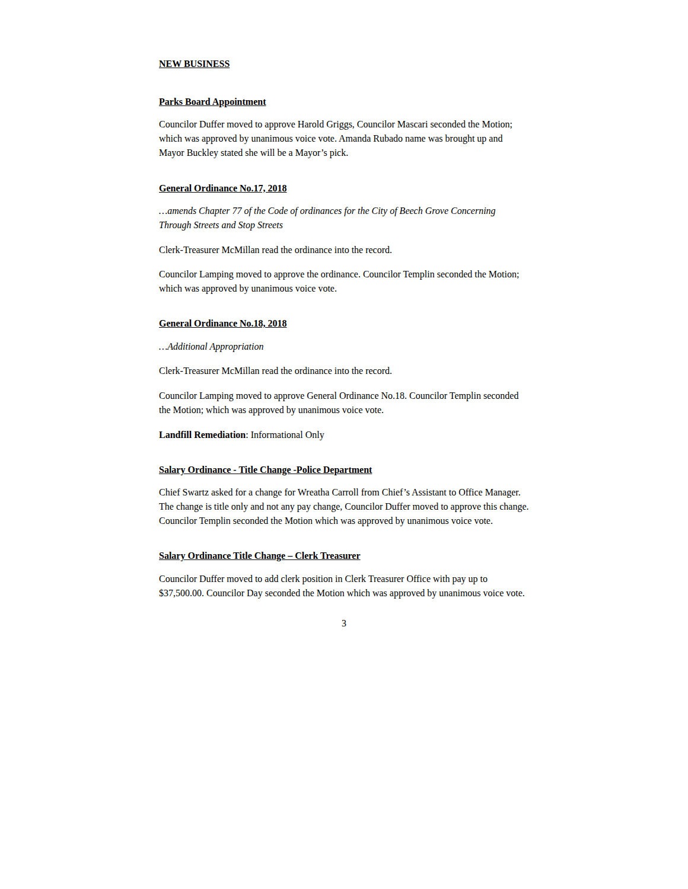NEW BUSINESS
Parks Board Appointment
Councilor Duffer moved to approve Harold Griggs, Councilor Mascari seconded the Motion; which was approved by unanimous voice vote. Amanda Rubado name was brought up and Mayor Buckley stated she will be a Mayor’s pick.
General Ordinance No.17, 2018
…amends Chapter 77 of the Code of ordinances for the City of Beech Grove Concerning Through Streets and Stop Streets
Clerk-Treasurer McMillan read the ordinance into the record.
Councilor Lamping moved to approve the ordinance. Councilor Templin seconded the Motion; which was approved by unanimous voice vote.
General Ordinance No.18, 2018
…Additional Appropriation
Clerk-Treasurer McMillan read the ordinance into the record.
Councilor Lamping moved to approve General Ordinance No.18. Councilor Templin seconded the Motion; which was approved by unanimous voice vote.
Landfill Remediation: Informational Only
Salary Ordinance - Title Change -Police Department
Chief Swartz asked for a change for Wreatha Carroll from Chief’s Assistant to Office Manager. The change is title only and not any pay change, Councilor Duffer moved to approve this change. Councilor Templin seconded the Motion which was approved by unanimous voice vote.
Salary Ordinance Title Change – Clerk Treasurer
Councilor Duffer moved to add clerk position in Clerk Treasurer Office with pay up to $37,500.00. Councilor Day seconded the Motion which was approved by unanimous voice vote.
3